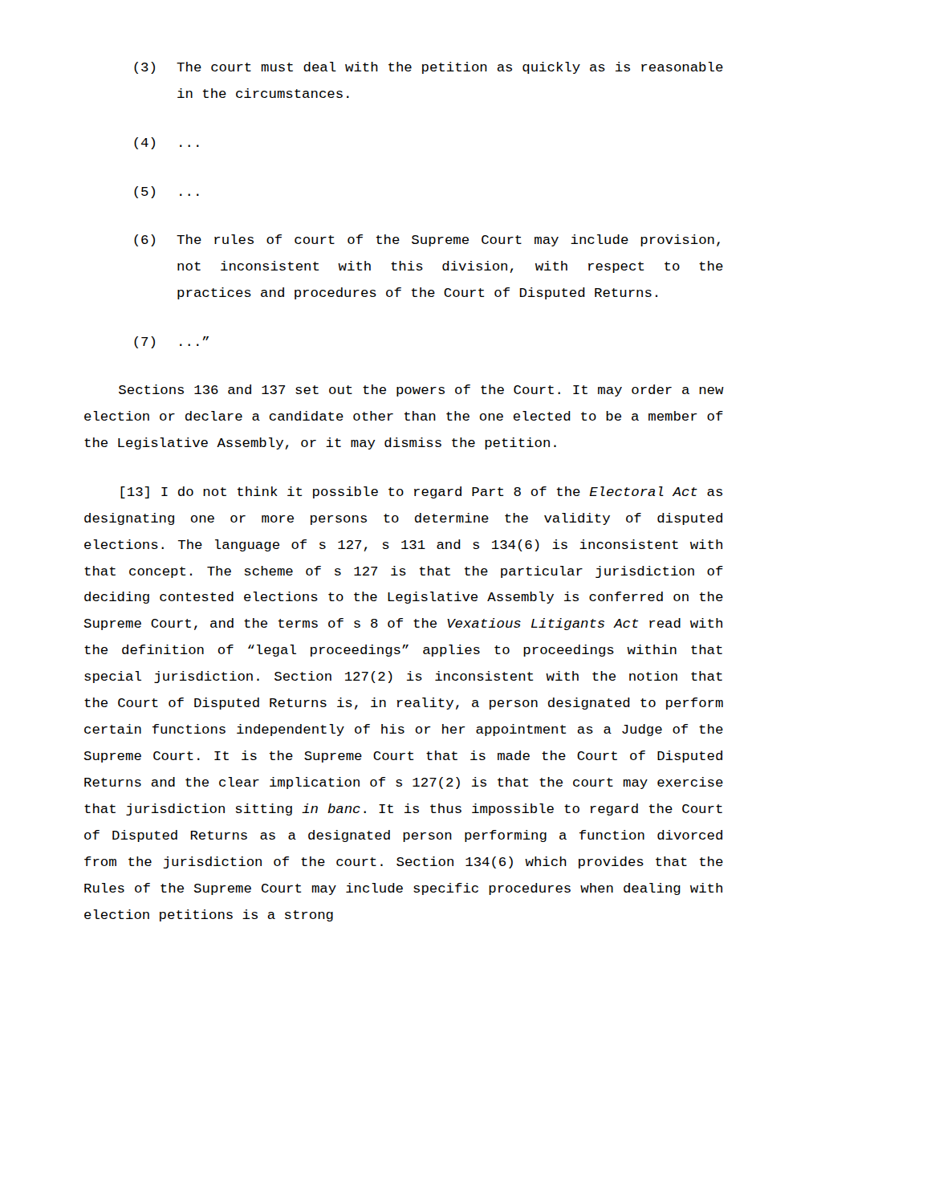(3) The court must deal with the petition as quickly as is reasonable in the circumstances.
(4)...
(5)...
(6) The rules of court of the Supreme Court may include provision, not inconsistent with this division, with respect to the practices and procedures of the Court of Disputed Returns.
(7)...”
Sections 136 and 137 set out the powers of the Court. It may order a new election or declare a candidate other than the one elected to be a member of the Legislative Assembly, or it may dismiss the petition.
[13] I do not think it possible to regard Part 8 of the Electoral Act as designating one or more persons to determine the validity of disputed elections. The language of s 127, s 131 and s 134(6) is inconsistent with that concept. The scheme of s 127 is that the particular jurisdiction of deciding contested elections to the Legislative Assembly is conferred on the Supreme Court, and the terms of s 8 of the Vexatious Litigants Act read with the definition of “legal proceedings” applies to proceedings within that special jurisdiction. Section 127(2) is inconsistent with the notion that the Court of Disputed Returns is, in reality, a person designated to perform certain functions independently of his or her appointment as a Judge of the Supreme Court. It is the Supreme Court that is made the Court of Disputed Returns and the clear implication of s 127(2) is that the court may exercise that jurisdiction sitting in banc. It is thus impossible to regard the Court of Disputed Returns as a designated person performing a function divorced from the jurisdiction of the court. Section 134(6) which provides that the Rules of the Supreme Court may include specific procedures when dealing with election petitions is a strong